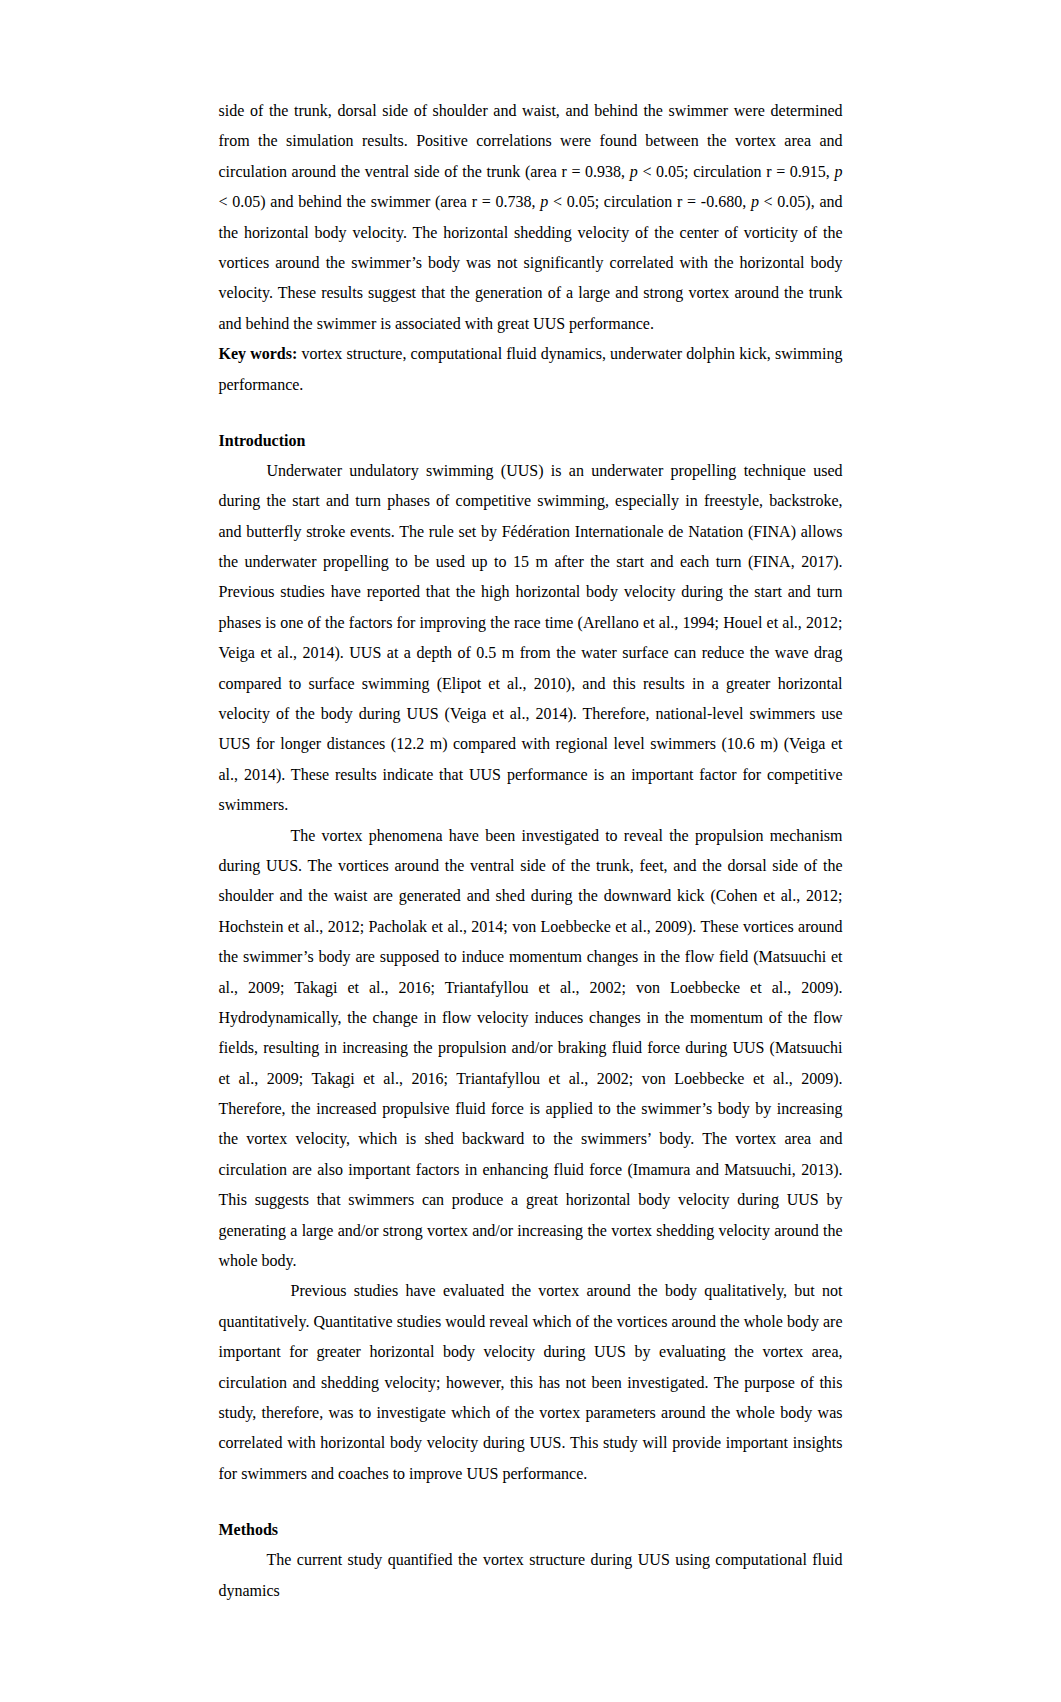side of the trunk, dorsal side of shoulder and waist, and behind the swimmer were determined from the simulation results. Positive correlations were found between the vortex area and circulation around the ventral side of the trunk (area r = 0.938, p < 0.05; circulation r = 0.915, p < 0.05) and behind the swimmer (area r = 0.738, p < 0.05; circulation r = -0.680, p < 0.05), and the horizontal body velocity. The horizontal shedding velocity of the center of vorticity of the vortices around the swimmer’s body was not significantly correlated with the horizontal body velocity. These results suggest that the generation of a large and strong vortex around the trunk and behind the swimmer is associated with great UUS performance.
Key words: vortex structure, computational fluid dynamics, underwater dolphin kick, swimming performance.
Introduction
Underwater undulatory swimming (UUS) is an underwater propelling technique used during the start and turn phases of competitive swimming, especially in freestyle, backstroke, and butterfly stroke events. The rule set by Fédération Internationale de Natation (FINA) allows the underwater propelling to be used up to 15 m after the start and each turn (FINA, 2017). Previous studies have reported that the high horizontal body velocity during the start and turn phases is one of the factors for improving the race time (Arellano et al., 1994; Houel et al., 2012; Veiga et al., 2014). UUS at a depth of 0.5 m from the water surface can reduce the wave drag compared to surface swimming (Elipot et al., 2010), and this results in a greater horizontal velocity of the body during UUS (Veiga et al., 2014). Therefore, national-level swimmers use UUS for longer distances (12.2 m) compared with regional level swimmers (10.6 m) (Veiga et al., 2014). These results indicate that UUS performance is an important factor for competitive swimmers.
The vortex phenomena have been investigated to reveal the propulsion mechanism during UUS. The vortices around the ventral side of the trunk, feet, and the dorsal side of the shoulder and the waist are generated and shed during the downward kick (Cohen et al., 2012; Hochstein et al., 2012; Pacholak et al., 2014; von Loebbecke et al., 2009). These vortices around the swimmer’s body are supposed to induce momentum changes in the flow field (Matsuuchi et al., 2009; Takagi et al., 2016; Triantafyllou et al., 2002; von Loebbecke et al., 2009). Hydrodynamically, the change in flow velocity induces changes in the momentum of the flow fields, resulting in increasing the propulsion and/or braking fluid force during UUS (Matsuuchi et al., 2009; Takagi et al., 2016; Triantafyllou et al., 2002; von Loebbecke et al., 2009). Therefore, the increased propulsive fluid force is applied to the swimmer’s body by increasing the vortex velocity, which is shed backward to the swimmers’ body. The vortex area and circulation are also important factors in enhancing fluid force (Imamura and Matsuuchi, 2013). This suggests that swimmers can produce a great horizontal body velocity during UUS by generating a large and/or strong vortex and/or increasing the vortex shedding velocity around the whole body.
Previous studies have evaluated the vortex around the body qualitatively, but not quantitatively. Quantitative studies would reveal which of the vortices around the whole body are important for greater horizontal body velocity during UUS by evaluating the vortex area, circulation and shedding velocity; however, this has not been investigated. The purpose of this study, therefore, was to investigate which of the vortex parameters around the whole body was correlated with horizontal body velocity during UUS. This study will provide important insights for swimmers and coaches to improve UUS performance.
Methods
The current study quantified the vortex structure during UUS using computational fluid dynamics